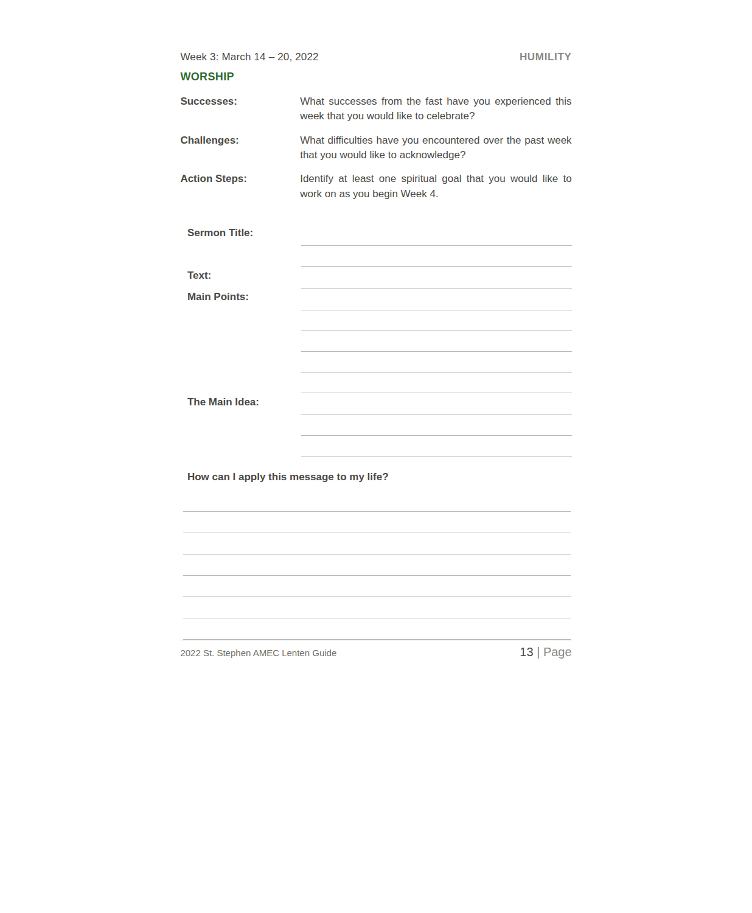Week 3: March 14 – 20, 2022 HUMILITY
WORSHIP
Successes:
What successes from the fast have you experienced this week that you would like to celebrate?
Challenges:
What difficulties have you encountered over the past week that you would like to acknowledge?
Action Steps:
Identify at least one spiritual goal that you would like to work on as you begin Week 4.
Sermon Title:
Text:
Main Points:
The Main Idea:
How can I apply this message to my life?
2022 St. Stephen AMEC Lenten Guide 13 | Page